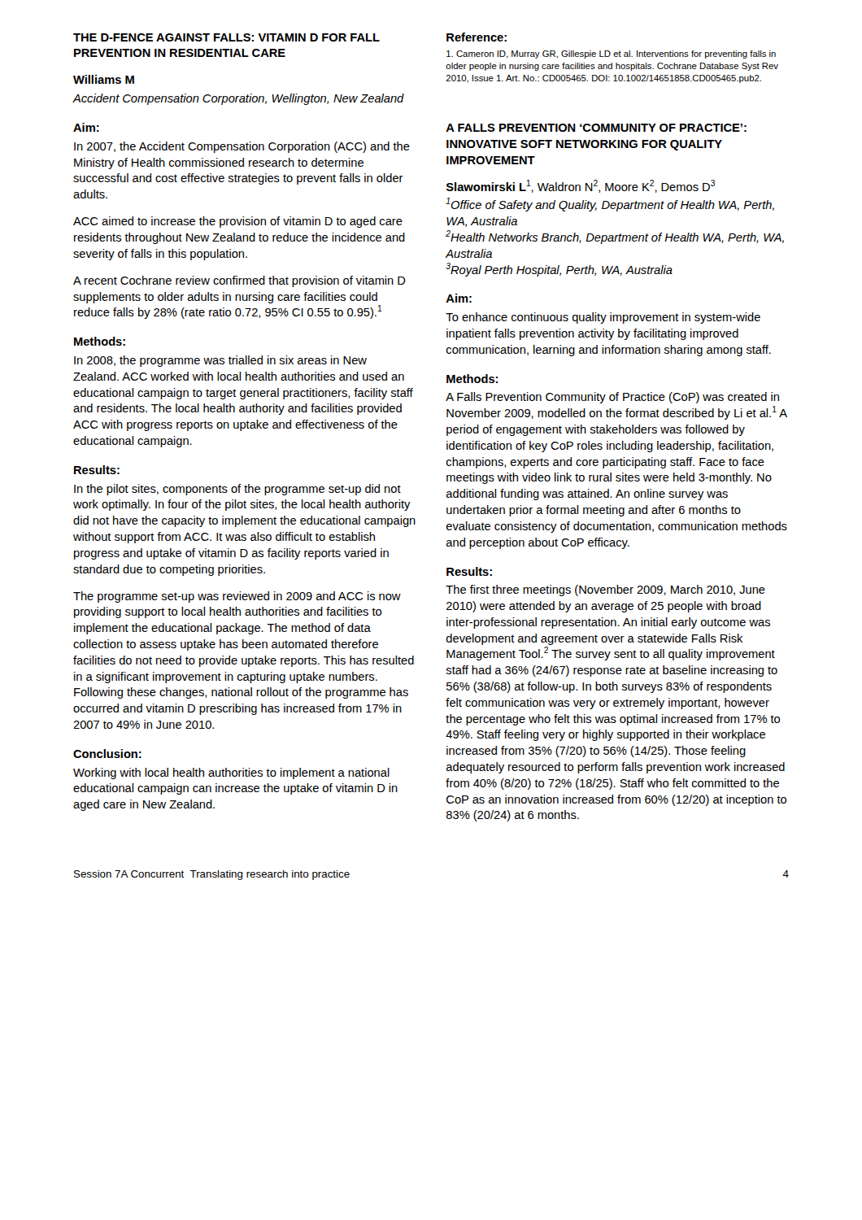The D-Fence Against Falls: Vitamin D for Fall Prevention in Residential Care
Williams M
Accident Compensation Corporation, Wellington, New Zealand
Aim:
In 2007, the Accident Compensation Corporation (ACC) and the Ministry of Health commissioned research to determine successful and cost effective strategies to prevent falls in older adults.
ACC aimed to increase the provision of vitamin D to aged care residents throughout New Zealand to reduce the incidence and severity of falls in this population.
A recent Cochrane review confirmed that provision of vitamin D supplements to older adults in nursing care facilities could reduce falls by 28% (rate ratio 0.72, 95% CI 0.55 to 0.95).1
Methods:
In 2008, the programme was trialled in six areas in New Zealand. ACC worked with local health authorities and used an educational campaign to target general practitioners, facility staff and residents. The local health authority and facilities provided ACC with progress reports on uptake and effectiveness of the educational campaign.
Results:
In the pilot sites, components of the programme set-up did not work optimally. In four of the pilot sites, the local health authority did not have the capacity to implement the educational campaign without support from ACC. It was also difficult to establish progress and uptake of vitamin D as facility reports varied in standard due to competing priorities.
The programme set-up was reviewed in 2009 and ACC is now providing support to local health authorities and facilities to implement the educational package. The method of data collection to assess uptake has been automated therefore facilities do not need to provide uptake reports. This has resulted in a significant improvement in capturing uptake numbers. Following these changes, national rollout of the programme has occurred and vitamin D prescribing has increased from 17% in 2007 to 49% in June 2010.
Conclusion:
Working with local health authorities to implement a national educational campaign can increase the uptake of vitamin D in aged care in New Zealand.
Reference:
1. Cameron ID, Murray GR, Gillespie LD et al. Interventions for preventing falls in older people in nursing care facilities and hospitals. Cochrane Database Syst Rev 2010, Issue 1. Art. No.: CD005465. DOI: 10.1002/14651858.CD005465.pub2.
A Falls Prevention ‘Community of Practice’: Innovative Soft Networking for Quality Improvement
Slawomirski L1, Waldron N2, Moore K2, Demos D3
1Office of Safety and Quality, Department of Health WA, Perth, WA, Australia 2Health Networks Branch, Department of Health WA, Perth, WA, Australia 3Royal Perth Hospital, Perth, WA, Australia
Aim:
To enhance continuous quality improvement in system-wide inpatient falls prevention activity by facilitating improved communication, learning and information sharing among staff.
Methods:
A Falls Prevention Community of Practice (CoP) was created in November 2009, modelled on the format described by Li et al.1 A period of engagement with stakeholders was followed by identification of key CoP roles including leadership, facilitation, champions, experts and core participating staff. Face to face meetings with video link to rural sites were held 3-monthly. No additional funding was attained. An online survey was undertaken prior a formal meeting and after 6 months to evaluate consistency of documentation, communication methods and perception about CoP efficacy.
Results:
The first three meetings (November 2009, March 2010, June 2010) were attended by an average of 25 people with broad inter-professional representation. An initial early outcome was development and agreement over a statewide Falls Risk Management Tool.2 The survey sent to all quality improvement staff had a 36% (24/67) response rate at baseline increasing to 56% (38/68) at follow-up. In both surveys 83% of respondents felt communication was very or extremely important, however the percentage who felt this was optimal increased from 17% to 49%. Staff feeling very or highly supported in their workplace increased from 35% (7/20) to 56% (14/25). Those feeling adequately resourced to perform falls prevention work increased from 40% (8/20) to 72% (18/25). Staff who felt committed to the CoP as an innovation increased from 60% (12/20) at inception to 83% (20/24) at 6 months.
Session 7A Concurrent Translating research into practice
4